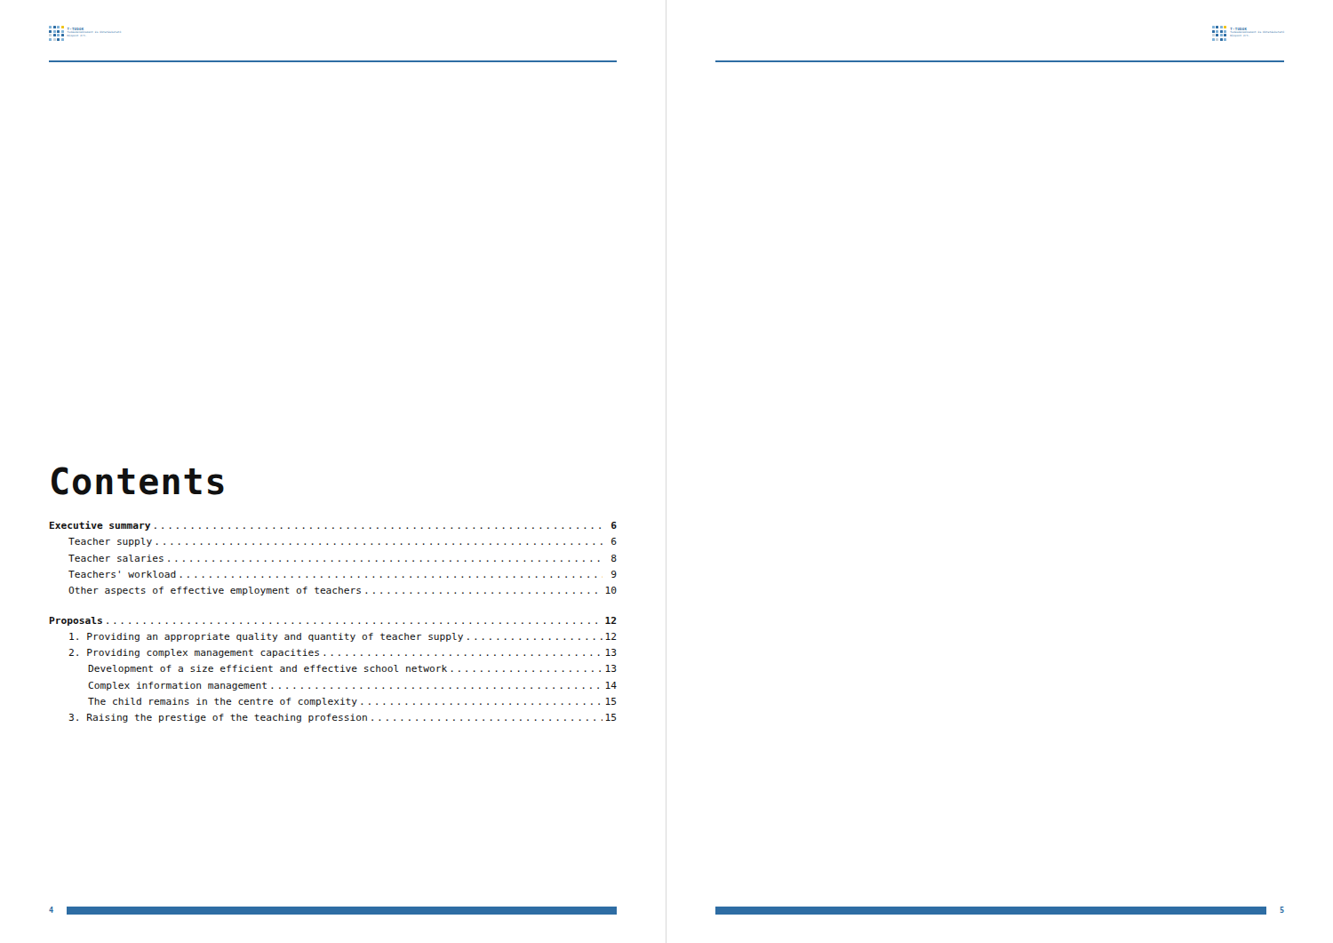T-TUDOK
Tudásmenedzsment és Oktatáskutató
Központ Zrt.
Contents
Executive summary ........................................................................................................... 6
Teacher supply ........................................................................................................... 6
Teacher salaries ........................................................................................................... 8
Teachers' workload ........................................................................................................... 9
Other aspects of effective employment of teachers ........................................................................................................... 10
Proposals ........................................................................................................... 12
1. Providing an appropriate quality and quantity of teacher supply ........................................................................................................... 12
2. Providing complex management capacities ........................................................................................................... 13
Development of a size efficient and effective school network ........................................................................................................... 13
Complex information management ........................................................................................................... 14
The child remains in the centre of complexity ........................................................................................................... 15
3. Raising the prestige of the teaching profession ........................................................................................................... 15
4
T-TUDOK
Tudásmenedzsment és Oktatáskutató
Központ Zrt.
5